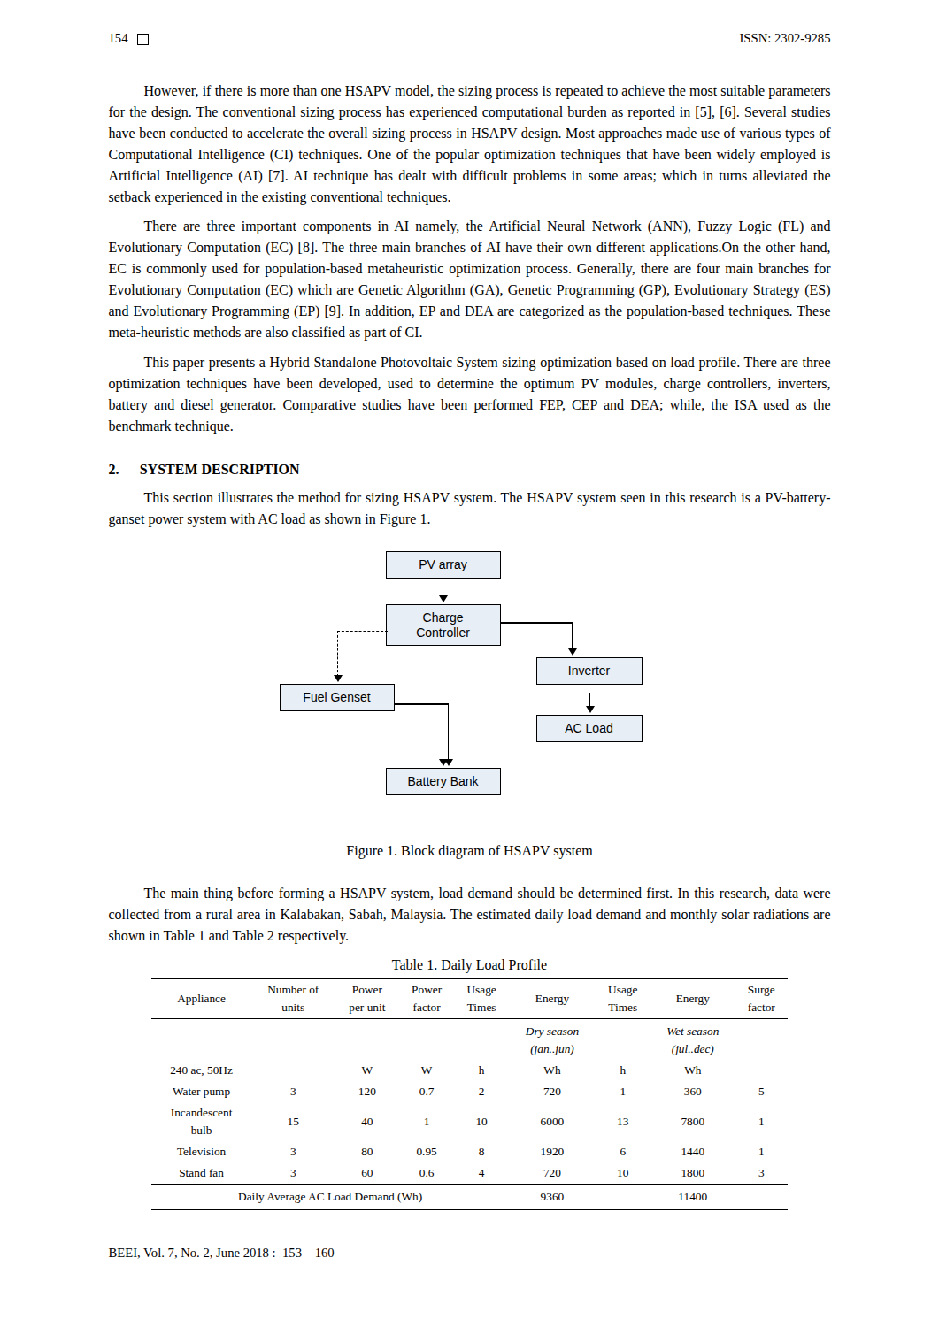154 ISSN: 2302-9285
However, if there is more than one HSAPV model, the sizing process is repeated to achieve the most suitable parameters for the design. The conventional sizing process has experienced computational burden as reported in [5], [6]. Several studies have been conducted to accelerate the overall sizing process in HSAPV design. Most approaches made use of various types of Computational Intelligence (CI) techniques. One of the popular optimization techniques that have been widely employed is Artificial Intelligence (AI) [7]. AI technique has dealt with difficult problems in some areas; which in turns alleviated the setback experienced in the existing conventional techniques.
There are three important components in AI namely, the Artificial Neural Network (ANN), Fuzzy Logic (FL) and Evolutionary Computation (EC) [8]. The three main branches of AI have their own different applications.On the other hand, EC is commonly used for population-based metaheuristic optimization process. Generally, there are four main branches for Evolutionary Computation (EC) which are Genetic Algorithm (GA), Genetic Programming (GP), Evolutionary Strategy (ES) and Evolutionary Programming (EP) [9]. In addition, EP and DEA are categorized as the population-based techniques. These meta-heuristic methods are also classified as part of CI.
This paper presents a Hybrid Standalone Photovoltaic System sizing optimization based on load profile. There are three optimization techniques have been developed, used to determine the optimum PV modules, charge controllers, inverters, battery and diesel generator. Comparative studies have been performed FEP, CEP and DEA; while, the ISA used as the benchmark technique.
2. SYSTEM DESCRIPTION
This section illustrates the method for sizing HSAPV system. The HSAPV system seen in this research is a PV-battery-ganset power system with AC load as shown in Figure 1.
PV array
Charge
Controller
Inverter
AC Load
Fuel Genset
Battery Bank
Figure 1. Block diagram of HSAPV system
The main thing before forming a HSAPV system, load demand should be determined first. In this research, data were collected from a rural area in Kalabakan, Sabah, Malaysia. The estimated daily load demand and monthly solar radiations are shown in Table 1 and Table 2 respectively.
Table 1. Daily Load Profile
| Appliance | Number of units | Power per unit | Power factor | Usage Times | Energy | Usage Times | Energy | Surge factor |
| --- | --- | --- | --- | --- | --- | --- | --- | --- |
| | | | | | Dry season (jan..jun) | | Wet season (jul..dec) | |
| 240 ac, 50Hz | | W | W | h | Wh | h | Wh | |
| Water pump | 3 | 120 | 0.7 | 2 | 720 | 1 | 360 | 5 |
| Incandescent bulb | 15 | 40 | 1 | 10 | 6000 | 13 | 7800 | 1 |
| Television | 3 | 80 | 0.95 | 8 | 1920 | 6 | 1440 | 1 |
| Stand fan | 3 | 60 | 0.6 | 4 | 720 | 10 | 1800 | 3 |
| Daily Average AC Load Demand (Wh) | 9360 | | 11400 | |
BEEI, Vol. 7, No. 2, June 2018 : 153 – 160